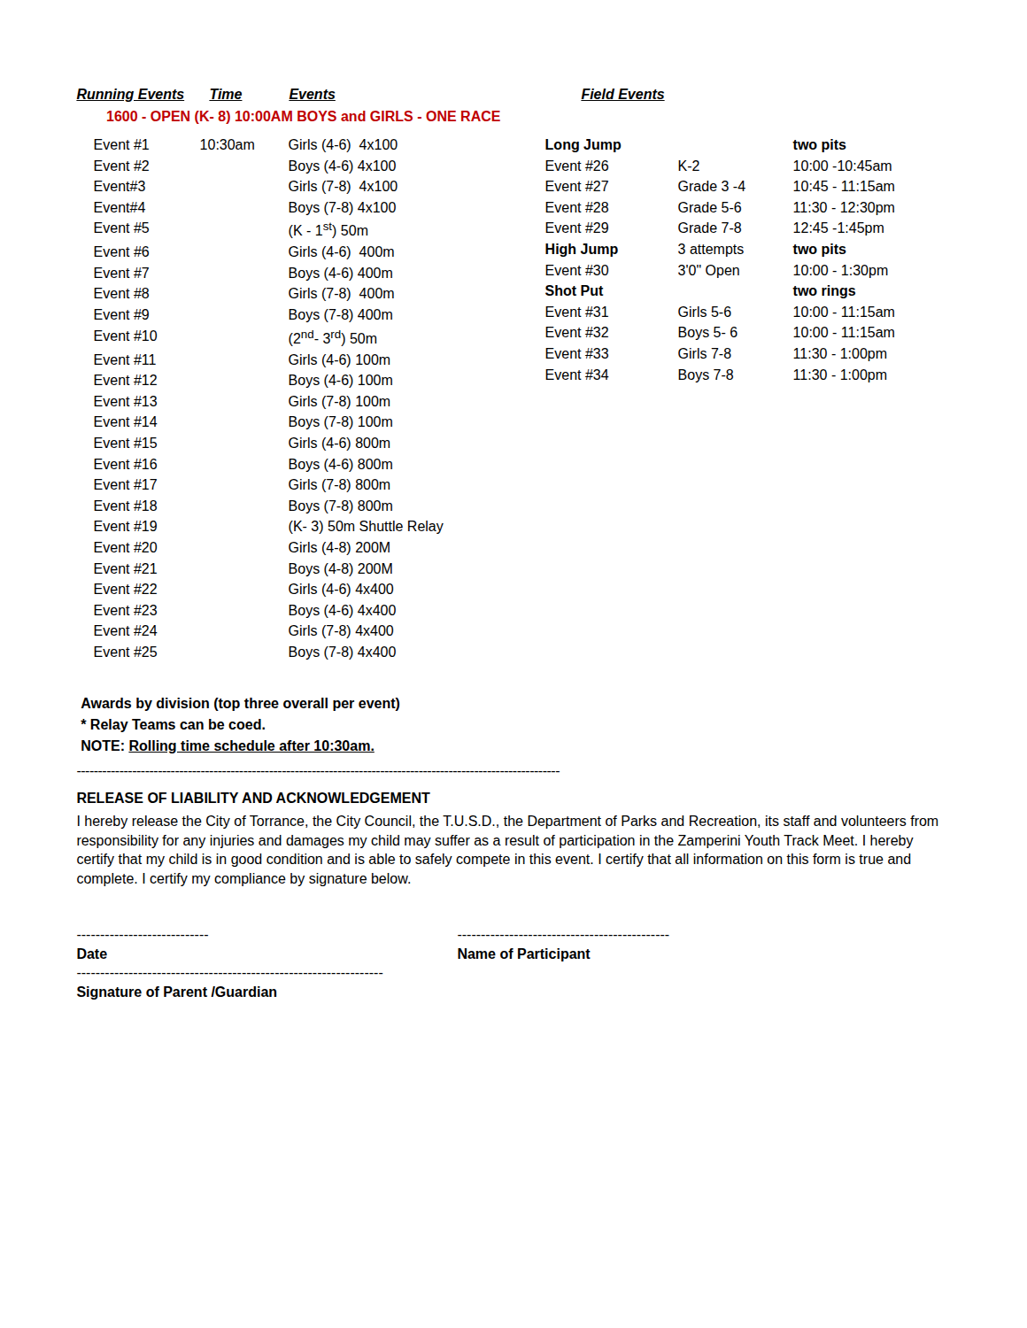Running Events Time Events Field Events
1600 - OPEN (K- 8) 10:00AM BOYS and GIRLS - ONE RACE
| Event #1 | 10:30am | Girls (4-6) 4x100 |
| Event #2 | | Boys (4-6) 4x100 |
| Event#3 | | Girls (7-8) 4x100 |
| Event#4 | | Boys (7-8) 4x100 |
| Event #5 | | (K - 1 st ) 50m |
| Event #6 | | Girls (4-6) 400m |
| Event #7 | | Boys (4-6) 400m |
| Event #8 | | Girls (7-8) 400m |
| Event #9 | | Boys (7-8) 400m |
| Event #10 | | (2 nd - 3 rd ) 50m |
| Event #11 | | Girls (4-6) 100m |
| Event #12 | | Boys (4-6) 100m |
| Event #13 | | Girls (7-8) 100m |
| Event #14 | | Boys (7-8) 100m |
| Event #15 | | Girls (4-6) 800m |
| Event #16 | | Boys (4-6) 800m |
| Event #17 | | Girls (7-8) 800m |
| Event #18 | | Boys (7-8) 800m |
| Event #19 | | (K- 3) 50m Shuttle Relay |
| Event #20 | | Girls (4-8) 200M |
| Event #21 | | Boys (4-8) 200M |
| Event #22 | | Girls (4-6) 4x400 |
| Event #23 | | Boys (4-6) 4x400 |
| Event #24 | | Girls (7-8) 4x400 |
| Event #25 | | Boys (7-8) 4x400 |
| Long Jump | | two pits |
| Event #26 | K-2 | 10:00 -10:45am |
| Event #27 | Grade 3 -4 | 10:45 - 11:15am |
| Event #28 | Grade 5-6 | 11:30 - 12:30pm |
| Event #29 | Grade 7-8 | 12:45 -1:45pm |
| High Jump | 3 attempts | two pits |
| Event #30 | 3'0" Open | 10:00 - 1:30pm |
| Shot Put | | two rings |
| Event #31 | Girls 5-6 | 10:00 - 11:15am |
| Event #32 | Boys 5- 6 | 10:00 - 11:15am |
| Event #33 | Girls 7-8 | 11:30 - 1:00pm |
| Event #34 | Boys 7-8 | 11:30 - 1:00pm |
Awards by division (top three overall per event)
* Relay Teams can be coed.
NOTE: Rolling time schedule after 10:30am.
-----------------------------------------------------------------------------------------------------------------
RELEASE OF LIABILITY AND ACKNOWLEDGEMENT
I hereby release the City of Torrance, the City Council, the T.U.S.D., the Department of Parks and Recreation, its staff and volunteers from responsibility for any injuries and damages my child may suffer as a result of participation in the Zamperini Youth Track Meet. I hereby certify that my child is in good condition and is able to safely compete in this event. I certify that all information on this form is true and complete. I certify my compliance by signature below.
----------------------------
---------------------------------------------
Date
Name of Participant
-----------------------------------------------------------------
Signature of Parent /Guardian